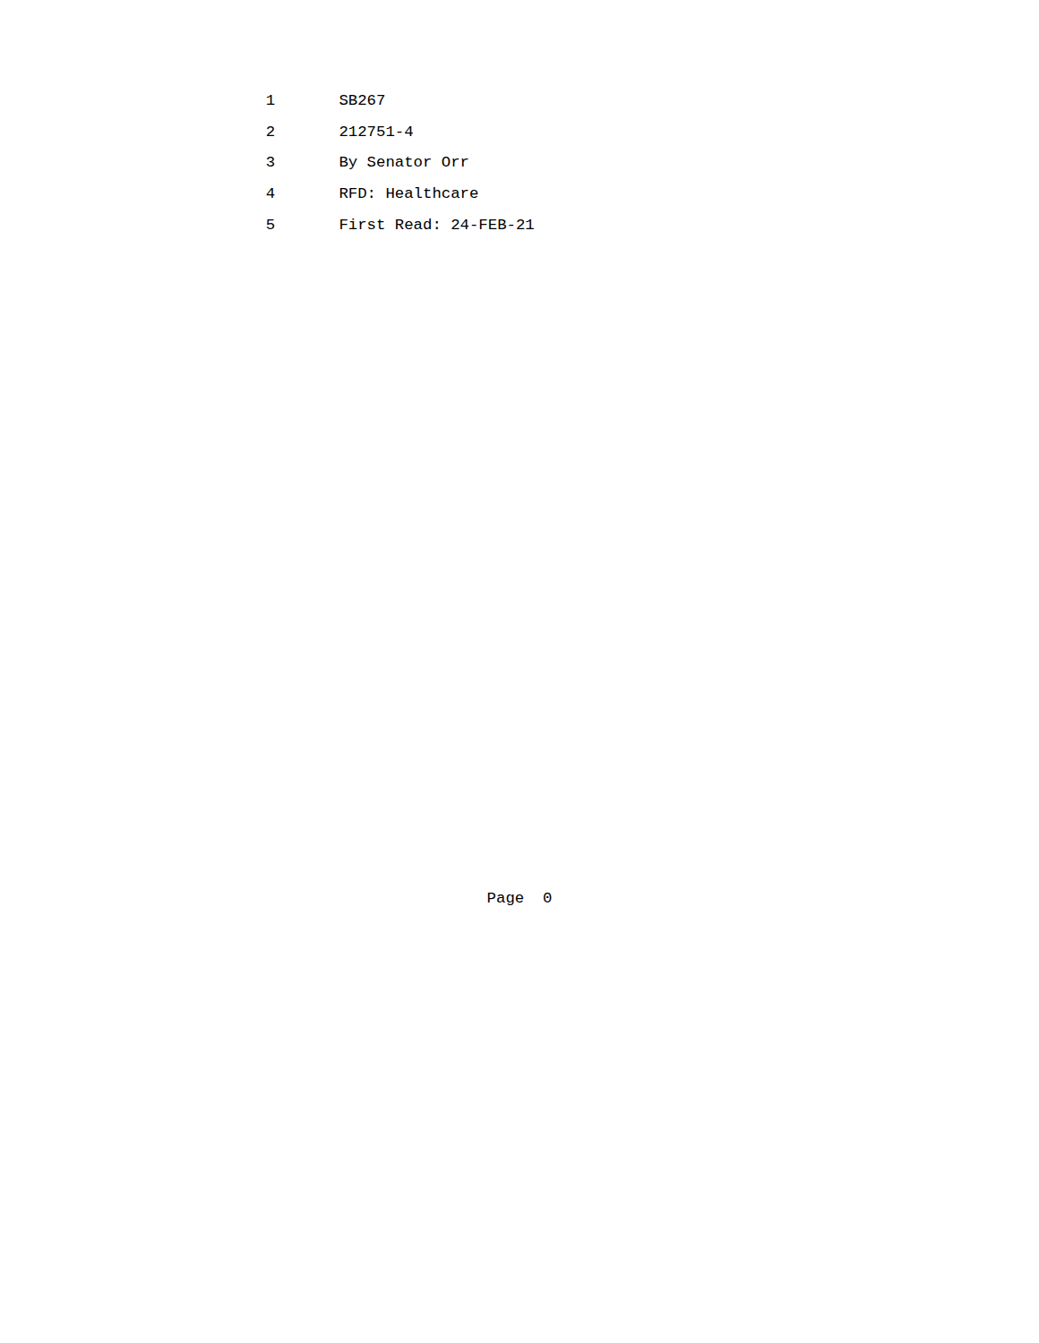SB267
212751-4
By Senator Orr
RFD: Healthcare
First Read: 24-FEB-21
Page 0